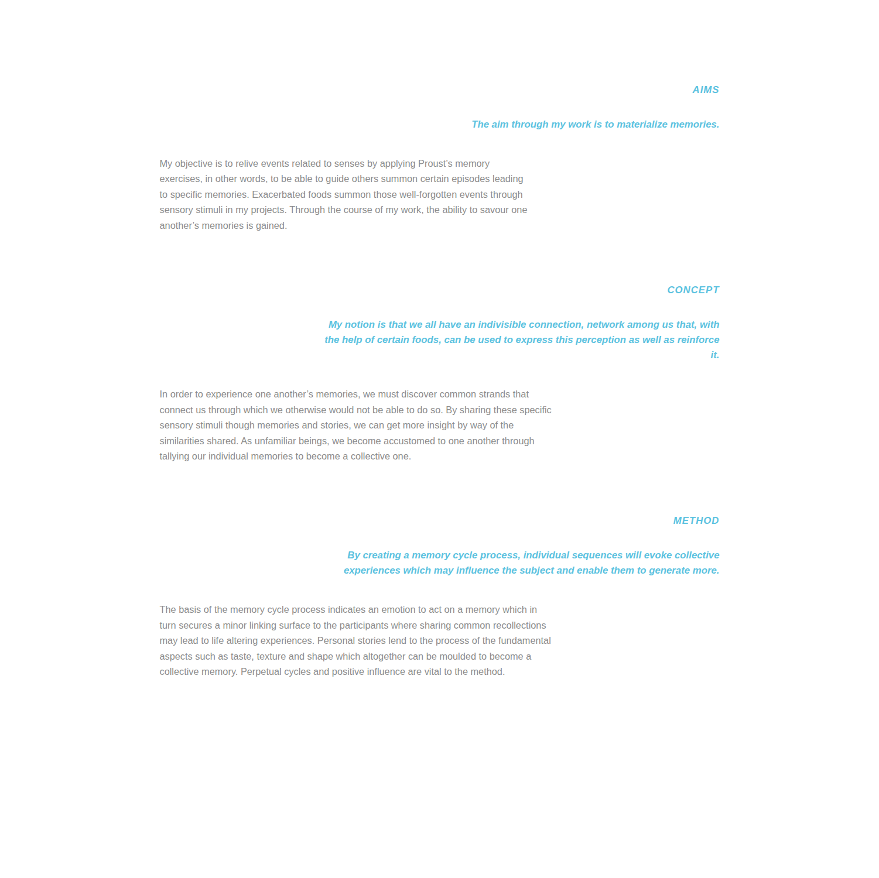AIMS
The aim through my work is to materialize memories.
My objective is to relive events related to senses by applying Proust’s memory exercises, in other words, to be able to guide others summon certain episodes leading to specific memories. Exacerbated foods summon those well-forgotten events through sensory stimuli in my projects. Through the course of my work, the ability to savour one another’s memories is gained.
CONCEPT
My notion is that we all have an indivisible connection, network among us that, with the help of certain foods, can be used to express this perception as well as reinforce it.
In order to experience one another’s memories, we must discover common strands that connect us through which we otherwise would not be able to do so. By sharing these specific sensory stimuli though memories and stories, we can get more insight by way of the similarities shared. As unfamiliar beings, we become accustomed to one another through tallying our individual memories to become a collective one.
METHOD
By creating a memory cycle process, individual sequences will evoke collective experiences which may influence the subject and enable them to generate more.
The basis of the memory cycle process indicates an emotion to act on a memory which in turn secures a minor linking surface to the participants where sharing common recollections may lead to life altering experiences. Personal stories lend to the process of the fundamental aspects such as taste, texture and shape which altogether can be moulded to become a collective memory. Perpetual cycles and positive influence are vital to the method.